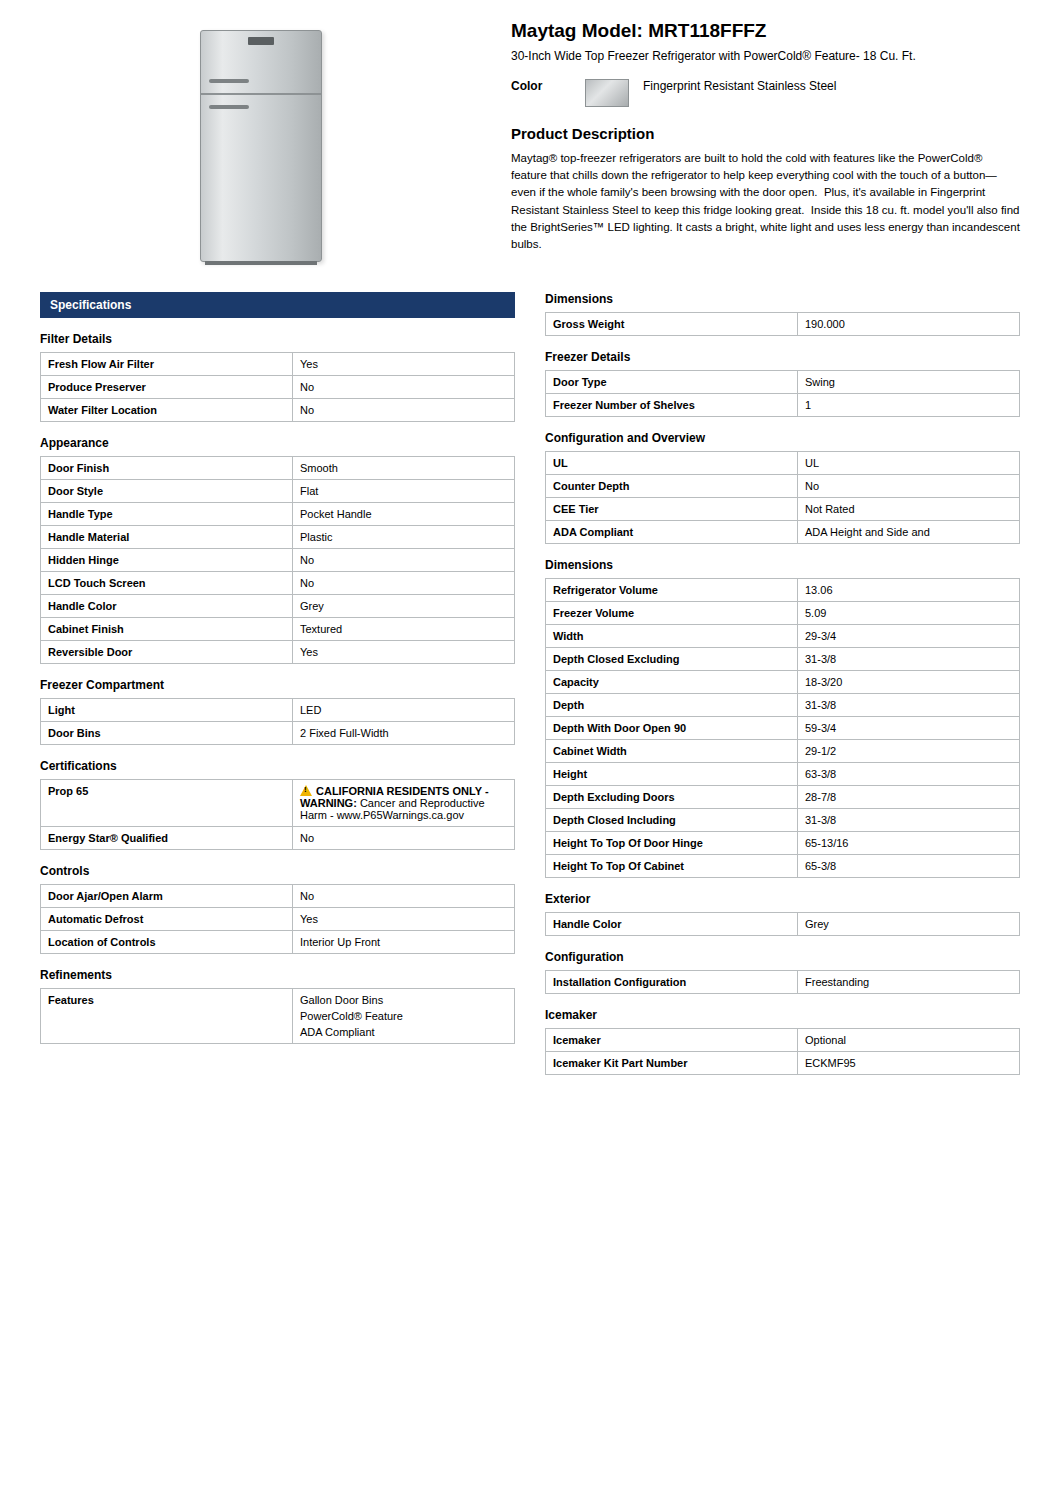Maytag Model: MRT118FFFZ
30-Inch Wide Top Freezer Refrigerator with PowerCold® Feature- 18 Cu. Ft.
Color
Fingerprint Resistant Stainless Steel
Product Description
Maytag® top-freezer refrigerators are built to hold the cold with features like the PowerCold® feature that chills down the refrigerator to help keep everything cool with the touch of a button—even if the whole family's been browsing with the door open. Plus, it's available in Fingerprint Resistant Stainless Steel to keep this fridge looking great. Inside this 18 cu. ft. model you'll also find the BrightSeries™ LED lighting. It casts a bright, white light and uses less energy than incandescent bulbs.
Specifications
Filter Details
| Fresh Flow Air Filter | Yes |
| Produce Preserver | No |
| Water Filter Location | No |
Appearance
| Door Finish | Smooth |
| Door Style | Flat |
| Handle Type | Pocket Handle |
| Handle Material | Plastic |
| Hidden Hinge | No |
| LCD Touch Screen | No |
| Handle Color | Grey |
| Cabinet Finish | Textured |
| Reversible Door | Yes |
Freezer Compartment
| Light | LED |
| Door Bins | 2 Fixed Full-Width |
Certifications
| Prop 65 | CALIFORNIA RESIDENTS ONLY - WARNING: Cancer and Reproductive Harm - www.P65Warnings.ca.gov |
| Energy Star® Qualified | No |
Controls
| Door Ajar/Open Alarm | No |
| Automatic Defrost | Yes |
| Location of Controls | Interior Up Front |
Refinements
| Features | Gallon Door Bins PowerCold® Feature ADA Compliant |
Dimensions
| Gross Weight | 190.000 |
Freezer Details
| Door Type | Swing |
| Freezer Number of Shelves | 1 |
Configuration and Overview
| UL | UL |
| Counter Depth | No |
| CEE Tier | Not Rated |
| ADA Compliant | ADA Height and Side and |
Dimensions
| Refrigerator Volume | 13.06 |
| Freezer Volume | 5.09 |
| Width | 29-3/4 |
| Depth Closed Excluding | 31-3/8 |
| Capacity | 18-3/20 |
| Depth | 31-3/8 |
| Depth With Door Open 90 | 59-3/4 |
| Cabinet Width | 29-1/2 |
| Height | 63-3/8 |
| Depth Excluding Doors | 28-7/8 |
| Depth Closed Including | 31-3/8 |
| Height To Top Of Door Hinge | 65-13/16 |
| Height To Top Of Cabinet | 65-3/8 |
Exterior
| Handle Color | Grey |
Configuration
| Installation Configuration | Freestanding |
Icemaker
| Icemaker | Optional |
| Icemaker Kit Part Number | ECKMF95 |